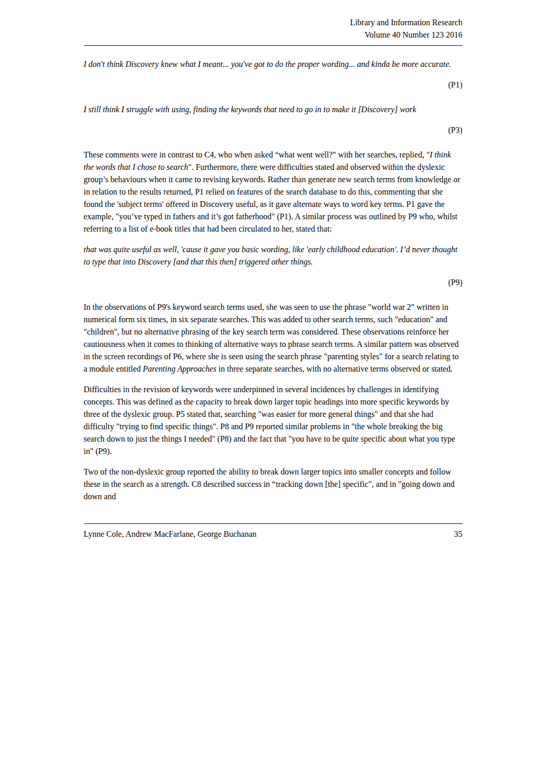Library and Information Research Volume 40 Number 123 2016
I don't think Discovery knew what I meant... you've got to do the proper wording... and kinda be more accurate.
(P1)
I still think I struggle with using, finding the keywords that need to go in to make it [Discovery] work
(P3)
These comments were in contrast to C4, who when asked “what went well?" with her searches, replied, "I think the words that I chose to search". Furthermore, there were difficulties stated and observed within the dyslexic group’s behaviours when it came to revising keywords. Rather than generate new search terms from knowledge or in relation to the results returned, P1 relied on features of the search database to do this, commenting that she found the 'subject terms' offered in Discovery useful, as it gave alternate ways to word key terms. P1 gave the example, "you’ve typed in fathers and it’s got fatherhood" (P1). A similar process was outlined by P9 who, whilst referring to a list of e-book titles that had been circulated to her, stated that:
that was quite useful as well, 'cause it gave you basic wording, like 'early childhood education'. I’d never thought to type that into Discovery [and that this then] triggered other things.
(P9)
In the observations of P9's keyword search terms used, she was seen to use the phrase "world war 2" written in numerical form six times, in six separate searches. This was added to other search terms, such "education" and "children", but no alternative phrasing of the key search term was considered. These observations reinforce her cautiousness when it comes to thinking of alternative ways to phrase search terms. A similar pattern was observed in the screen recordings of P6, where she is seen using the search phrase "parenting styles" for a search relating to a module entitled Parenting Approaches in three separate searches, with no alternative terms observed or stated.
Difficulties in the revision of keywords were underpinned in several incidences by challenges in identifying concepts. This was defined as the capacity to break down larger topic headings into more specific keywords by three of the dyslexic group. P5 stated that, searching "was easier for more general things" and that she had difficulty "trying to find specific things". P8 and P9 reported similar problems in "the whole breaking the big search down to just the things I needed" (P8) and the fact that "you have to be quite specific about what you type in" (P9).
Two of the non-dyslexic group reported the ability to break down larger topics into smaller concepts and follow these in the search as a strength. C8 described success in “tracking down [the] specific", and in "going down and down and
Lynne Cole, Andrew MacFarlane, George Buchanan 35